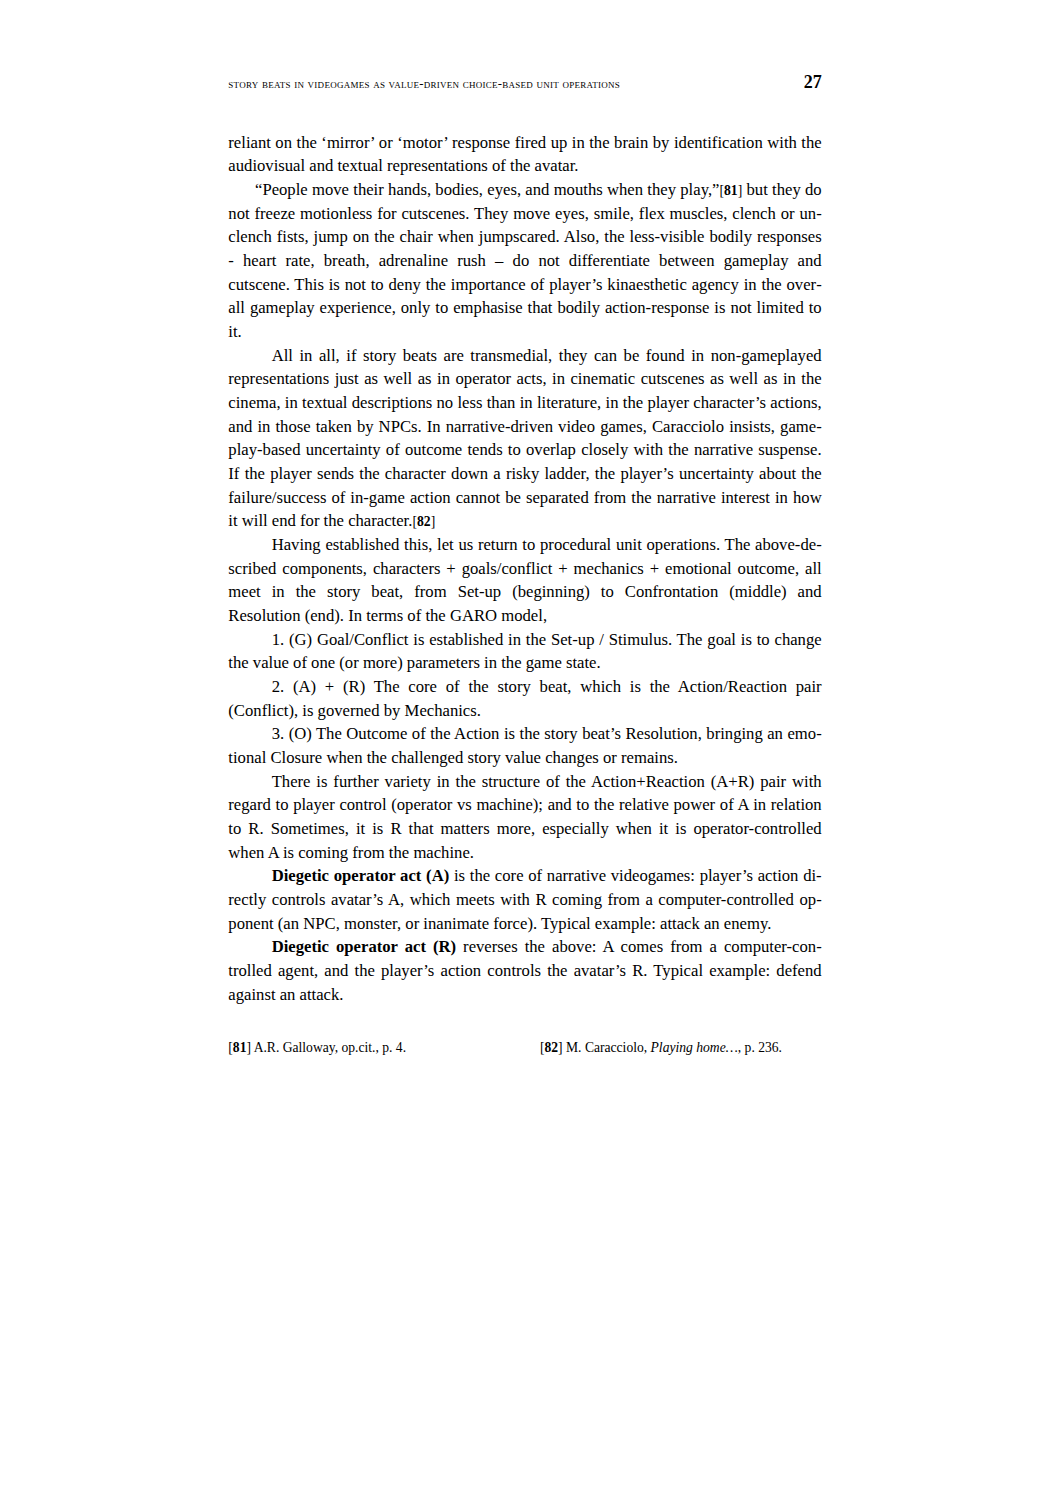story beats in videogames as value-driven choice-based unit operations
27
reliant on the ‘mirror’ or ‘motor’ response fired up in the brain by identification with the audiovisual and textual representations of the avatar.
“People move their hands, bodies, eyes, and mouths when they play,”[81] but they do not freeze motionless for cutscenes. They move eyes, smile, flex muscles, clench or unclench fists, jump on the chair when jumpscared. Also, the less-visible bodily responses - heart rate, breath, adrenaline rush – do not differentiate between gameplay and cutscene. This is not to deny the importance of player’s kinaesthetic agency in the overall gameplay experience, only to emphasise that bodily action-response is not limited to it.
All in all, if story beats are transmedial, they can be found in non-gameplayed representations just as well as in operator acts, in cinematic cutscenes as well as in the cinema, in textual descriptions no less than in literature, in the player character’s actions, and in those taken by NPCs. In narrative-driven video games, Caracciolo insists, gameplay-based uncertainty of outcome tends to overlap closely with the narrative suspense. If the player sends the character down a risky ladder, the player’s uncertainty about the failure/success of in-game action cannot be separated from the narrative interest in how it will end for the character.[82]
Having established this, let us return to procedural unit operations. The above-described components, characters + goals/conflict + mechanics + emotional outcome, all meet in the story beat, from Set-up (beginning) to Confrontation (middle) and Resolution (end). In terms of the GARO model,
1. (G) Goal/Conflict is established in the Set-up / Stimulus. The goal is to change the value of one (or more) parameters in the game state.
2. (A) + (R) The core of the story beat, which is the Action/Reaction pair (Conflict), is governed by Mechanics.
3. (O) The Outcome of the Action is the story beat’s Resolution, bringing an emotional Closure when the challenged story value changes or remains.
There is further variety in the structure of the Action+Reaction (A+R) pair with regard to player control (operator vs machine); and to the relative power of A in relation to R. Sometimes, it is R that matters more, especially when it is operator-controlled when A is coming from the machine.
Diegetic operator act (A) is the core of narrative videogames: player’s action directly controls avatar’s A, which meets with R coming from a computer-controlled opponent (an NPC, monster, or inanimate force). Typical example: attack an enemy.
Diegetic operator act (R) reverses the above: A comes from a computer-controlled agent, and the player’s action controls the avatar’s R. Typical example: defend against an attack.
[81] A.R. Galloway, op.cit., p. 4.
[82] M. Caracciolo, Playing home…, p. 236.